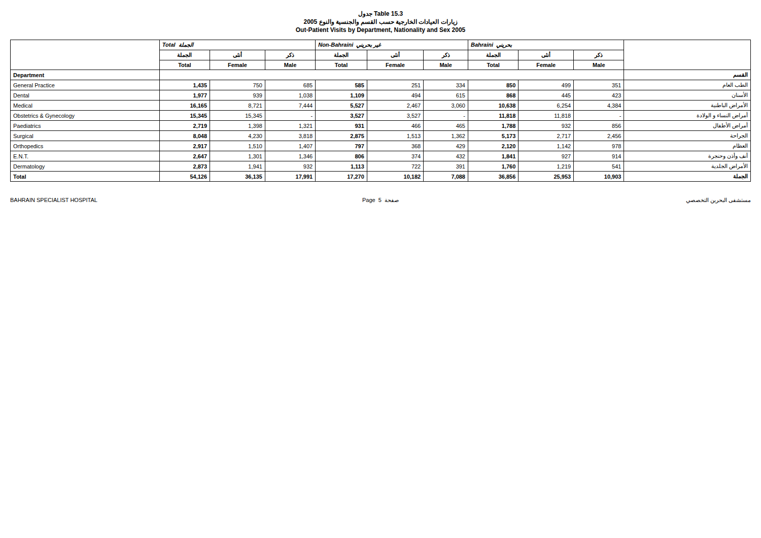جدول Table 15.3
زيارات العيادات الخارجية حسب القسم والجنسية والنوع 2005
Out-Patient Visits by Department, Nationality and Sex 2005
| | Total الجملة | Non-Bahraini غير بحريني | Bahraini بحريني | |
| --- | --- | --- | --- | --- |
| الجملة | أنثى | ذكر | الجملة | أنثى | ذكر | الجملة | أنثى | ذكر |
| Total | Female | Male | Total | Female | Male | Total | Female | Male |
| Department | | القسم |
| General Practice | 1,435 | 750 | 685 | 585 | 251 | 334 | 850 | 499 | 351 | الطب العام |
| Dental | 1,977 | 939 | 1,038 | 1,109 | 494 | 615 | 868 | 445 | 423 | الأسنان |
| Medical | 16,165 | 8,721 | 7,444 | 5,527 | 2,467 | 3,060 | 10,638 | 6,254 | 4,384 | الأمراض الباطنية |
| Obstetrics & Gynecology | 15,345 | 15,345 | - | 3,527 | 3,527 | - | 11,818 | 11,818 | - | أمراض النساء و الولادة |
| Paediatrics | 2,719 | 1,398 | 1,321 | 931 | 466 | 465 | 1,788 | 932 | 856 | أمراض الأطفال |
| Surgical | 8,048 | 4,230 | 3,818 | 2,875 | 1,513 | 1,362 | 5,173 | 2,717 | 2,456 | الجراحة |
| Orthopedics | 2,917 | 1,510 | 1,407 | 797 | 368 | 429 | 2,120 | 1,142 | 978 | العظام |
| E.N.T. | 2,647 | 1,301 | 1,346 | 806 | 374 | 432 | 1,841 | 927 | 914 | أنف وأذن وحنجرة |
| Dermatology | 2,873 | 1,941 | 932 | 1,113 | 722 | 391 | 1,760 | 1,219 | 541 | الأمراض الجلدية |
| Total | 54,126 | 36,135 | 17,991 | 17,270 | 10,182 | 7,088 | 36,856 | 25,953 | 10,903 | الجملة |
BAHRAIN SPECIALIST HOSPITAL
Page 5 صفحة
مستشفى البحرين التخصصي